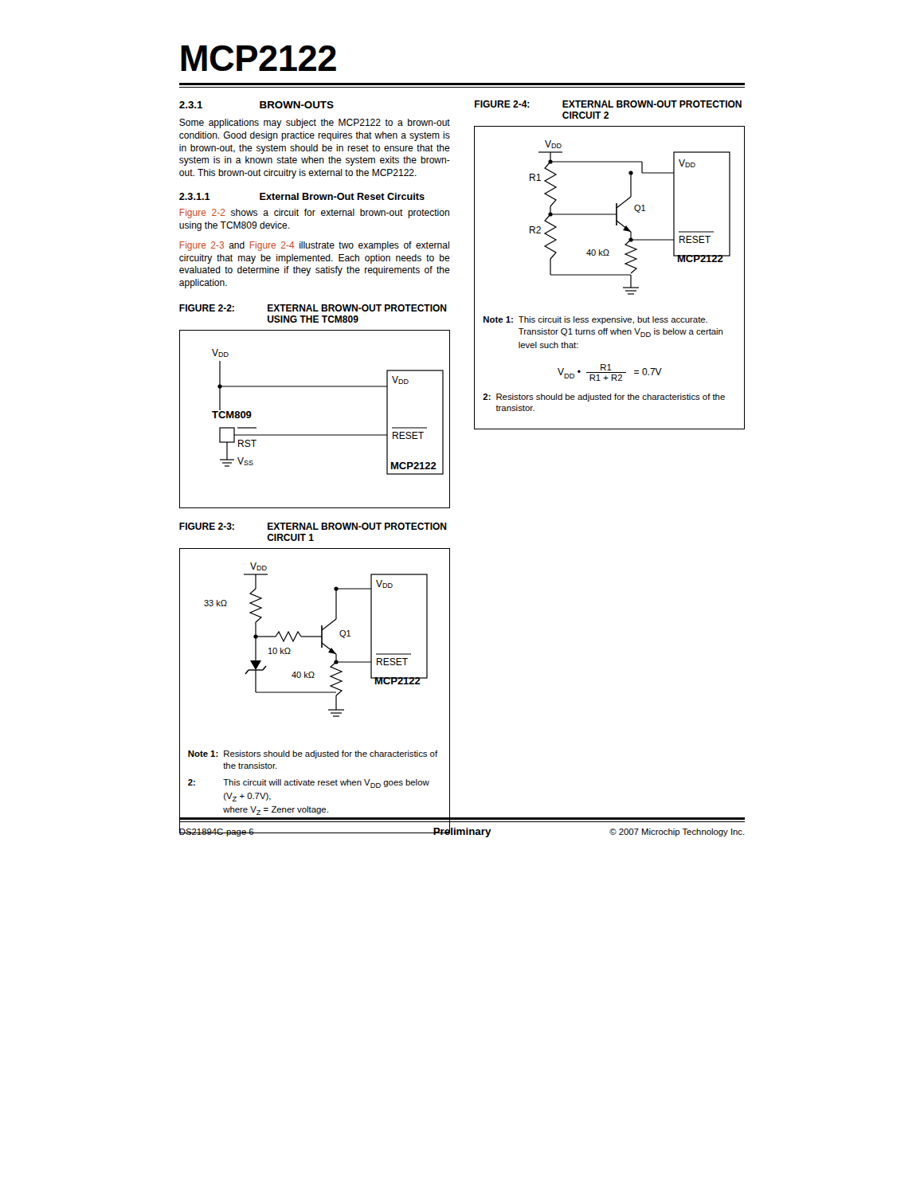MCP2122
2.3.1 BROWN-OUTS
Some applications may subject the MCP2122 to a brown-out condition. Good design practice requires that when a system is in brown-out, the system should be in reset to ensure that the system is in a known state when the system exits the brown-out. This brown-out circuitry is external to the MCP2122.
2.3.1.1 External Brown-Out Reset Circuits
Figure 2-2 shows a circuit for external brown-out protection using the TCM809 device.
Figure 2-3 and Figure 2-4 illustrate two examples of external circuitry that may be implemented. Each option needs to be evaluated to determine if they satisfy the requirements of the application.
FIGURE 2-2: EXTERNAL BROWN-OUT PROTECTION USING THE TCM809
VDD TCM809 RST VSS VDD RESET MCP2122
FIGURE 2-3: EXTERNAL BROWN-OUT PROTECTION CIRCUIT 1
VDD 33 kΩ 10 kΩ Q1 40 kΩ VDD RESET MCP2122
| Note 1: | Resistors should be adjusted for the characteristics of the transistor. |
| 2: | This circuit will activate reset when V DD goes below (V Z + 0.7V), where V Z = Zener voltage. |
FIGURE 2-4: EXTERNAL BROWN-OUT PROTECTION CIRCUIT 2
VDD R1 R2 Q1 40 kΩ VDD RESET MCP2122
| Note 1: | This circuit is less expensive, but less accurate. Transistor Q1 turns off when V DD is below a certain level such that: |
VDD • R1 R1 + R2 = 0.7V
| 2: | Resistors should be adjusted for the characteristics of the transistor. |
DS21894C-page 6
Preliminary
© 2007 Microchip Technology Inc.